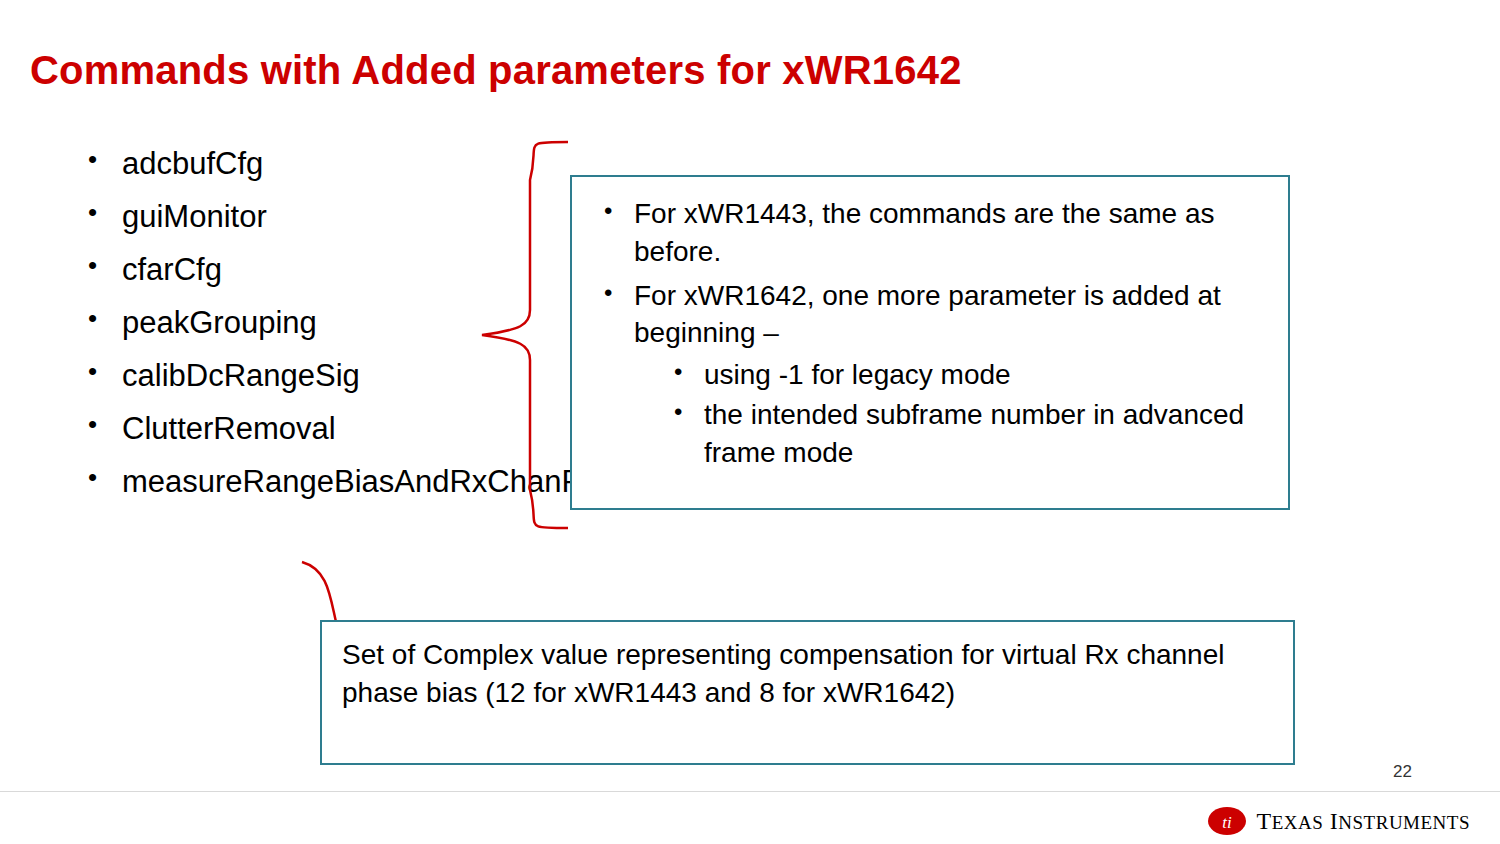Commands with Added parameters for xWR1642
adcbufCfg
guiMonitor
cfarCfg
peakGrouping
calibDcRangeSig
ClutterRemoval
measureRangeBiasAndRxChanPhase:
For xWR1443, the commands are the same as before.
For xWR1642, one more parameter is added at beginning –
using -1 for legacy mode
the intended subframe number in advanced frame mode
Set of Complex value representing compensation for virtual Rx channel phase bias (12 for xWR1443 and 8 for xWR1642)
22
ti TEXAS INSTRUMENTS